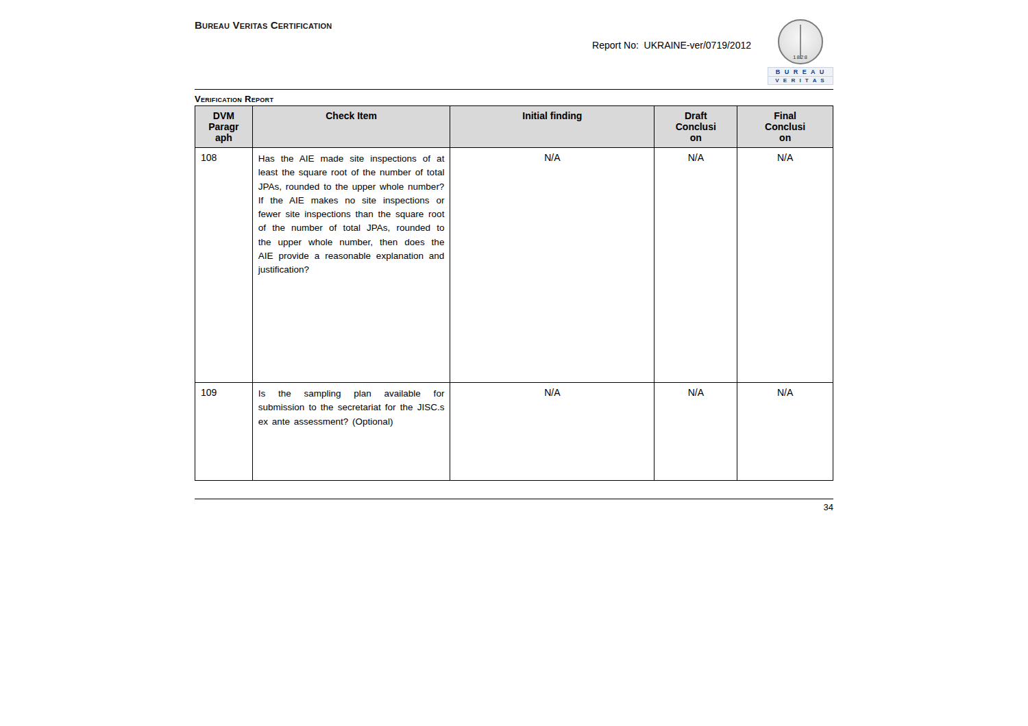Bureau Veritas Certification
Report No: UKRAINE-ver/0719/2012
B U R E A U
V E R I T A S
Verification Report
| DVM Paragr aph | Check Item | Initial finding | Draft Conclusi on | Final Conclusi on |
| --- | --- | --- | --- | --- |
| 108 | Has the AIE made site inspections of at least the square root of the number of total JPAs, rounded to the upper whole number? If the AIE makes no site inspections or fewer site inspections than the square root of the number of total JPAs, rounded to the upper whole number, then does the AIE provide a reasonable explanation and justification? | N/A | N/A | N/A |
| 109 | Is the sampling plan available for submission to the secretariat for the JISC.s ex ante assessment? (Optional) | N/A | N/A | N/A |
34